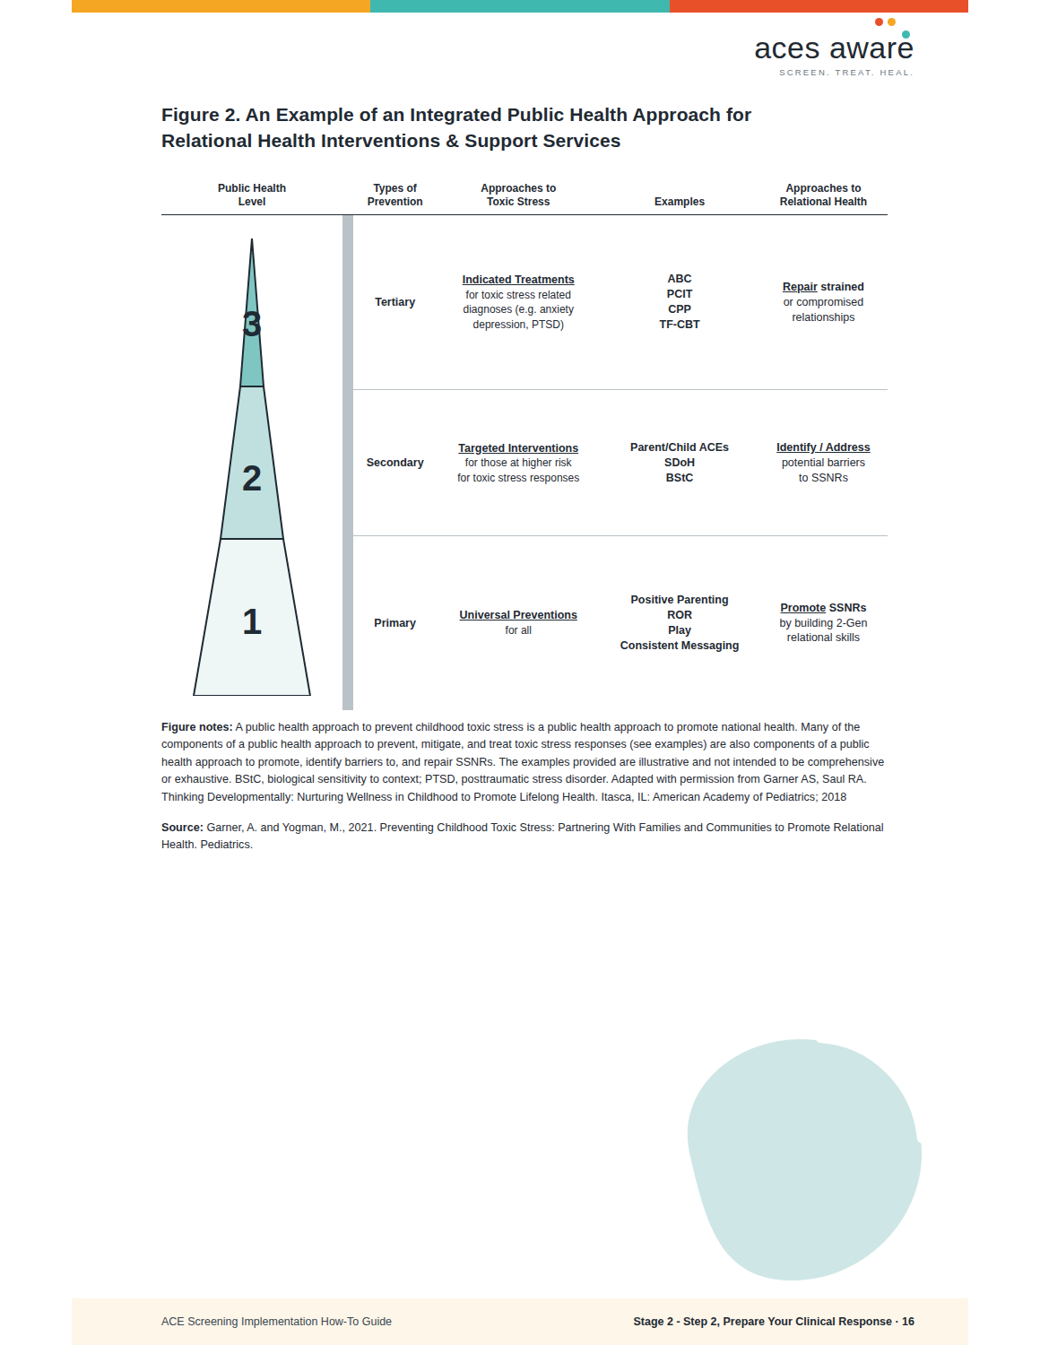aces aware
Screen. Treat. Heal.
Figure 2. An Example of an Integrated Public Health Approach for
Relational Health Interventions & Support Services
| Public Health Level | | Types of Prevention | Approaches to Toxic Stress | Examples | Approaches to Relational Health |
| --- | --- | --- | --- | --- | --- |
| 3 2 1 | | Tertiary | Indicated Treatments for toxic stress related diagnoses (e.g. anxiety depression, PTSD) | ABC PCIT CPP TF-CBT | Repair strained or compromised relationships |
| Secondary | Targeted Interventions for those at higher risk for toxic stress responses | Parent/Child ACEs SDoH BStC | Identify / Address potential barriers to SSNRs |
| Primary | Universal Preventions for all | Positive Parenting ROR Play Consistent Messaging | Promote SSNRs by building 2-Gen relational skills |
Figure notes: A public health approach to prevent childhood toxic stress is a public health approach to promote national health. Many of the components of a public health approach to prevent, mitigate, and treat toxic stress responses (see examples) are also components of a public health approach to promote, identify barriers to, and repair SSNRs. The examples provided are illustrative and not intended to be comprehensive or exhaustive. BStC, biological sensitivity to context; PTSD, posttraumatic stress disorder. Adapted with permission from Garner AS, Saul RA. Thinking Developmentally: Nurturing Wellness in Childhood to Promote Lifelong Health. Itasca, IL: American Academy of Pediatrics; 2018
Source: Garner, A. and Yogman, M., 2021. Preventing Childhood Toxic Stress: Partnering With Families and Communities to Promote Relational Health. Pediatrics.
ACE Screening Implementation How-To Guide
Stage 2 - Step 2, Prepare Your Clinical Response · 16